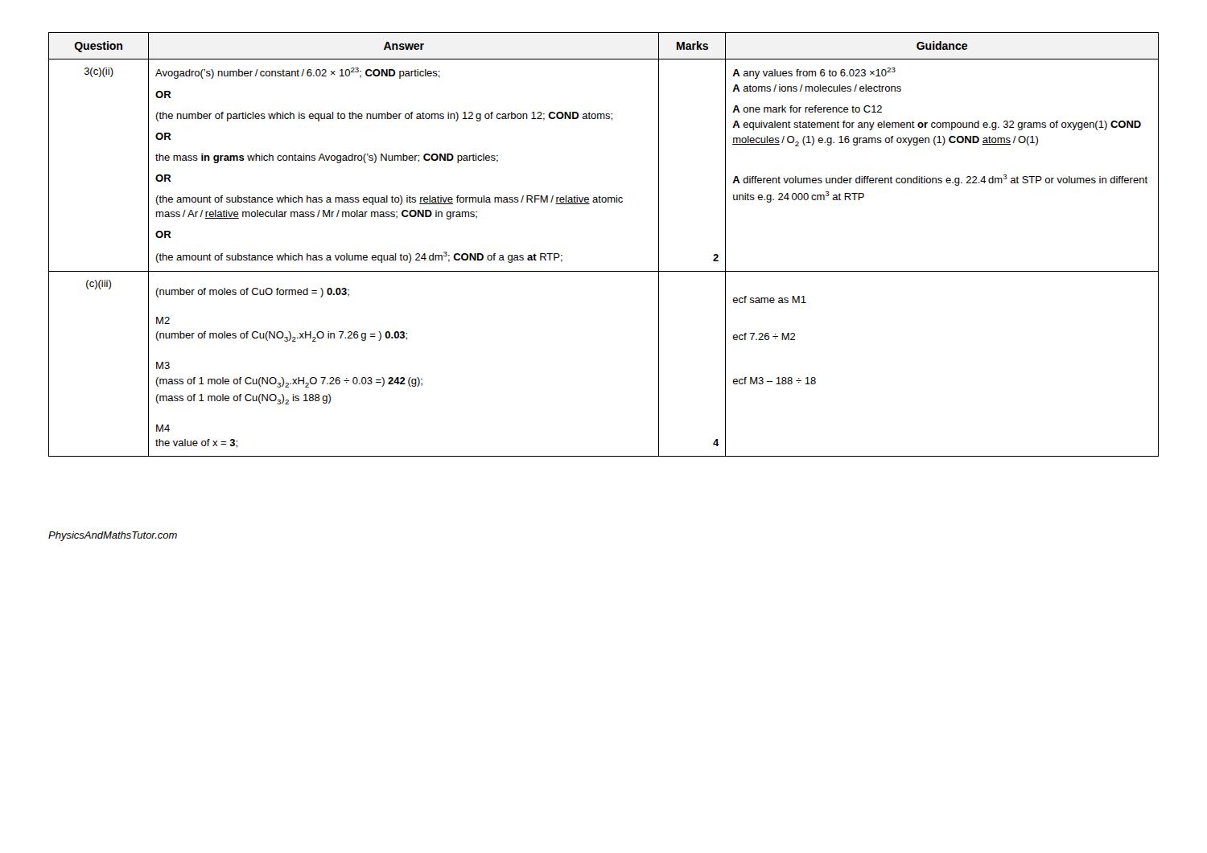| Question | Answer | Marks | Guidance |
| --- | --- | --- | --- |
| 3(c)(ii) | Avogadro(’s) number / constant / 6.02 × 10 23 ; COND particles; OR (the number of particles which is equal to the number of atoms in) 12 g of carbon 12; COND atoms; OR the mass in grams which contains Avogadro(’s) Number; COND particles; OR (the amount of substance which has a mass equal to) its relative formula mass / RFM / relative atomic mass / Ar / relative molecular mass / Mr / molar mass; COND in grams; OR (the amount of substance which has a volume equal to) 24 dm 3 ; COND of a gas at RTP; | 2 | A any values from 6 to 6.023 ×10 23 A atoms / ions / molecules / electrons A one mark for reference to C12 A equivalent statement for any element or compound e.g. 32 grams of oxygen(1) COND molecules / O 2 (1) e.g. 16 grams of oxygen (1) COND atoms / O(1) A different volumes under different conditions e.g. 22.4 dm 3 at STP or volumes in different units e.g. 24 000 cm 3 at RTP |
| (c)(iii) | (number of moles of CuO formed = ) 0.03 ; M2 (number of moles of Cu(NO 3 ) 2 .xH 2 O in 7.26 g = ) 0.03 ; M3 (mass of 1 mole of Cu(NO 3 ) 2 .xH 2 O 7.26 ÷ 0.03 =) 242 (g); (mass of 1 mole of Cu(NO 3 ) 2 is 188 g) M4 the value of x = 3 ; | 4 | ecf same as M1 ecf 7.26 ÷ M2 ecf M3 – 188 ÷ 18 |
PhysicsAndMathsTutor.com